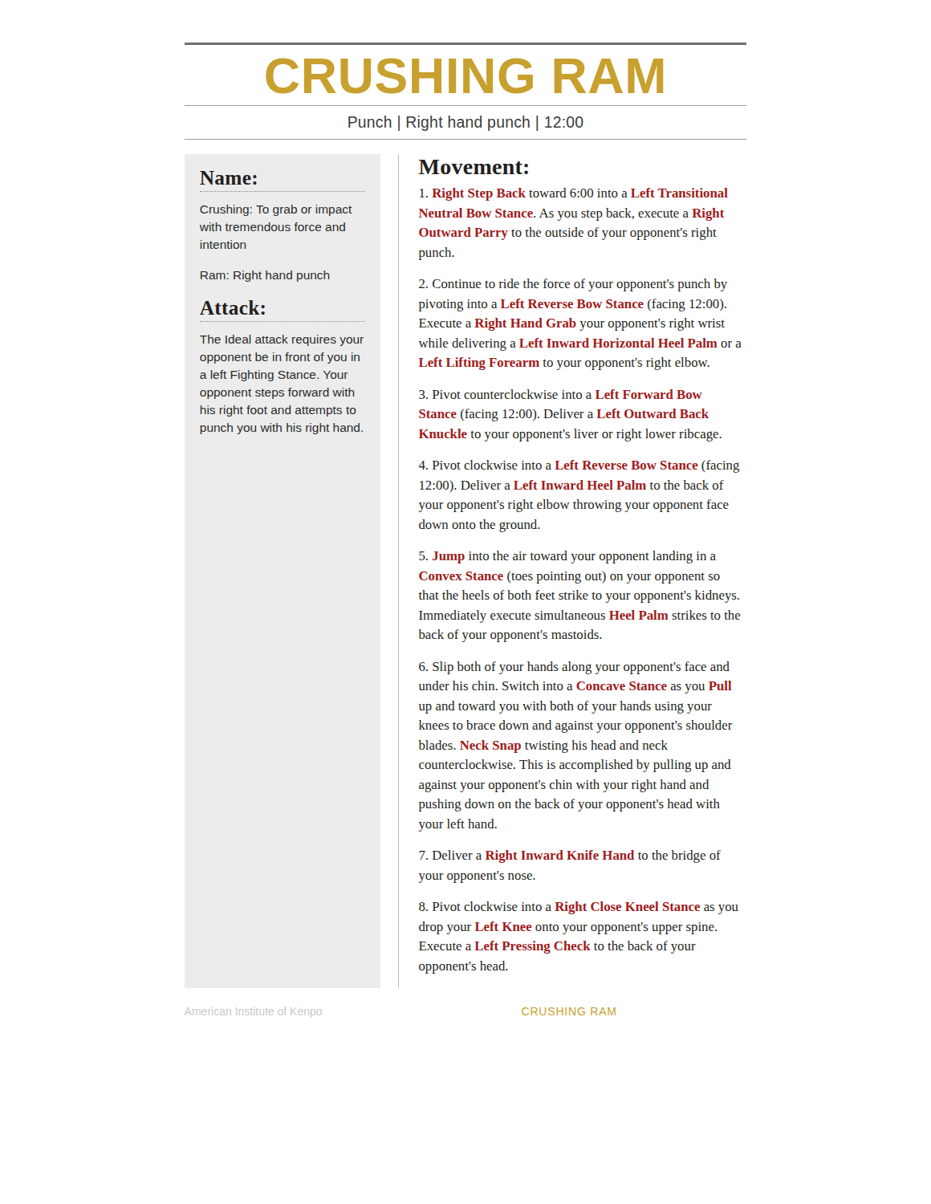CRUSHING RAM
Punch | Right hand punch | 12:00
Name:
Crushing: To grab or impact with tremendous force and intention
Ram: Right hand punch
Attack:
The Ideal attack requires your opponent be in front of you in a left Fighting Stance. Your opponent steps forward with his right foot and attempts to punch you with his right hand.
Movement:
1. Right Step Back toward 6:00 into a Left Transitional Neutral Bow Stance. As you step back, execute a Right Outward Parry to the outside of your opponent's right punch.
2. Continue to ride the force of your opponent's punch by pivoting into a Left Reverse Bow Stance (facing 12:00). Execute a Right Hand Grab your opponent's right wrist while delivering a Left Inward Horizontal Heel Palm or a Left Lifting Forearm to your opponent's right elbow.
3. Pivot counterclockwise into a Left Forward Bow Stance (facing 12:00). Deliver a Left Outward Back Knuckle to your opponent's liver or right lower ribcage.
4. Pivot clockwise into a Left Reverse Bow Stance (facing 12:00). Deliver a Left Inward Heel Palm to the back of your opponent's right elbow throwing your opponent face down onto the ground.
5. Jump into the air toward your opponent landing in a Convex Stance (toes pointing out) on your opponent so that the heels of both feet strike to your opponent's kidneys. Immediately execute simultaneous Heel Palm strikes to the back of your opponent's mastoids.
6. Slip both of your hands along your opponent's face and under his chin. Switch into a Concave Stance as you Pull up and toward you with both of your hands using your knees to brace down and against your opponent's shoulder blades. Neck Snap twisting his head and neck counterclockwise. This is accomplished by pulling up and against your opponent's chin with your right hand and pushing down on the back of your opponent's head with your left hand.
7. Deliver a Right Inward Knife Hand to the bridge of your opponent's nose.
8. Pivot clockwise into a Right Close Kneel Stance as you drop your Left Knee onto your opponent's upper spine. Execute a Left Pressing Check to the back of your opponent's head.
American Institute of Kenpo
CRUSHING RAM